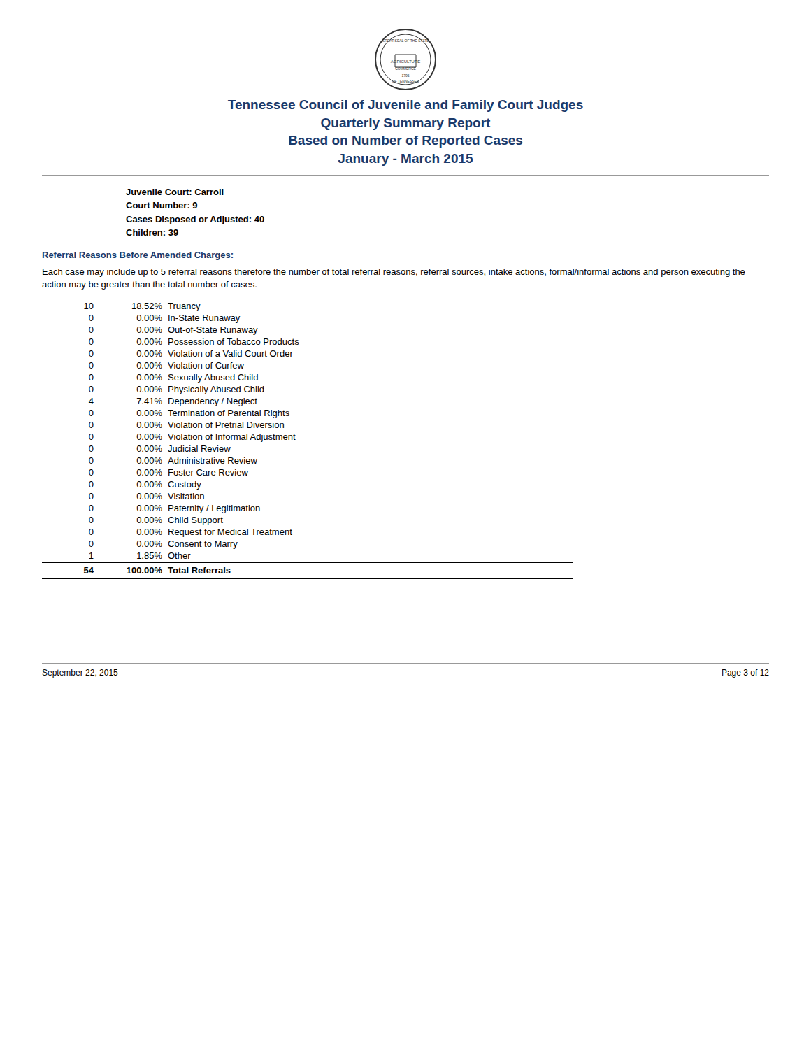GREAT SEAL OF THE STATE OF TENNESSEE AGRICULTURE COMMERCE 1796
Tennessee Council of Juvenile and Family Court Judges
Quarterly Summary Report
Based on Number of Reported Cases
January - March 2015
Juvenile Court: Carroll
Court Number: 9
Cases Disposed or Adjusted: 40
Children: 39
Referral Reasons Before Amended Charges:
Each case may include up to 5 referral reasons therefore the number of total referral reasons, referral sources, intake actions, formal/informal actions and person executing the action may be greater than the total number of cases.
| 10 | 18.52% | Truancy |
| 0 | 0.00% | In-State Runaway |
| 0 | 0.00% | Out-of-State Runaway |
| 0 | 0.00% | Possession of Tobacco Products |
| 0 | 0.00% | Violation of a Valid Court Order |
| 0 | 0.00% | Violation of Curfew |
| 0 | 0.00% | Sexually Abused Child |
| 0 | 0.00% | Physically Abused Child |
| 4 | 7.41% | Dependency / Neglect |
| 0 | 0.00% | Termination of Parental Rights |
| 0 | 0.00% | Violation of Pretrial Diversion |
| 0 | 0.00% | Violation of Informal Adjustment |
| 0 | 0.00% | Judicial Review |
| 0 | 0.00% | Administrative Review |
| 0 | 0.00% | Foster Care Review |
| 0 | 0.00% | Custody |
| 0 | 0.00% | Visitation |
| 0 | 0.00% | Paternity / Legitimation |
| 0 | 0.00% | Child Support |
| 0 | 0.00% | Request for Medical Treatment |
| 0 | 0.00% | Consent to Marry |
| 1 | 1.85% | Other |
| 54 | 100.00% | Total Referrals |
September 22, 2015
Page 3 of 12